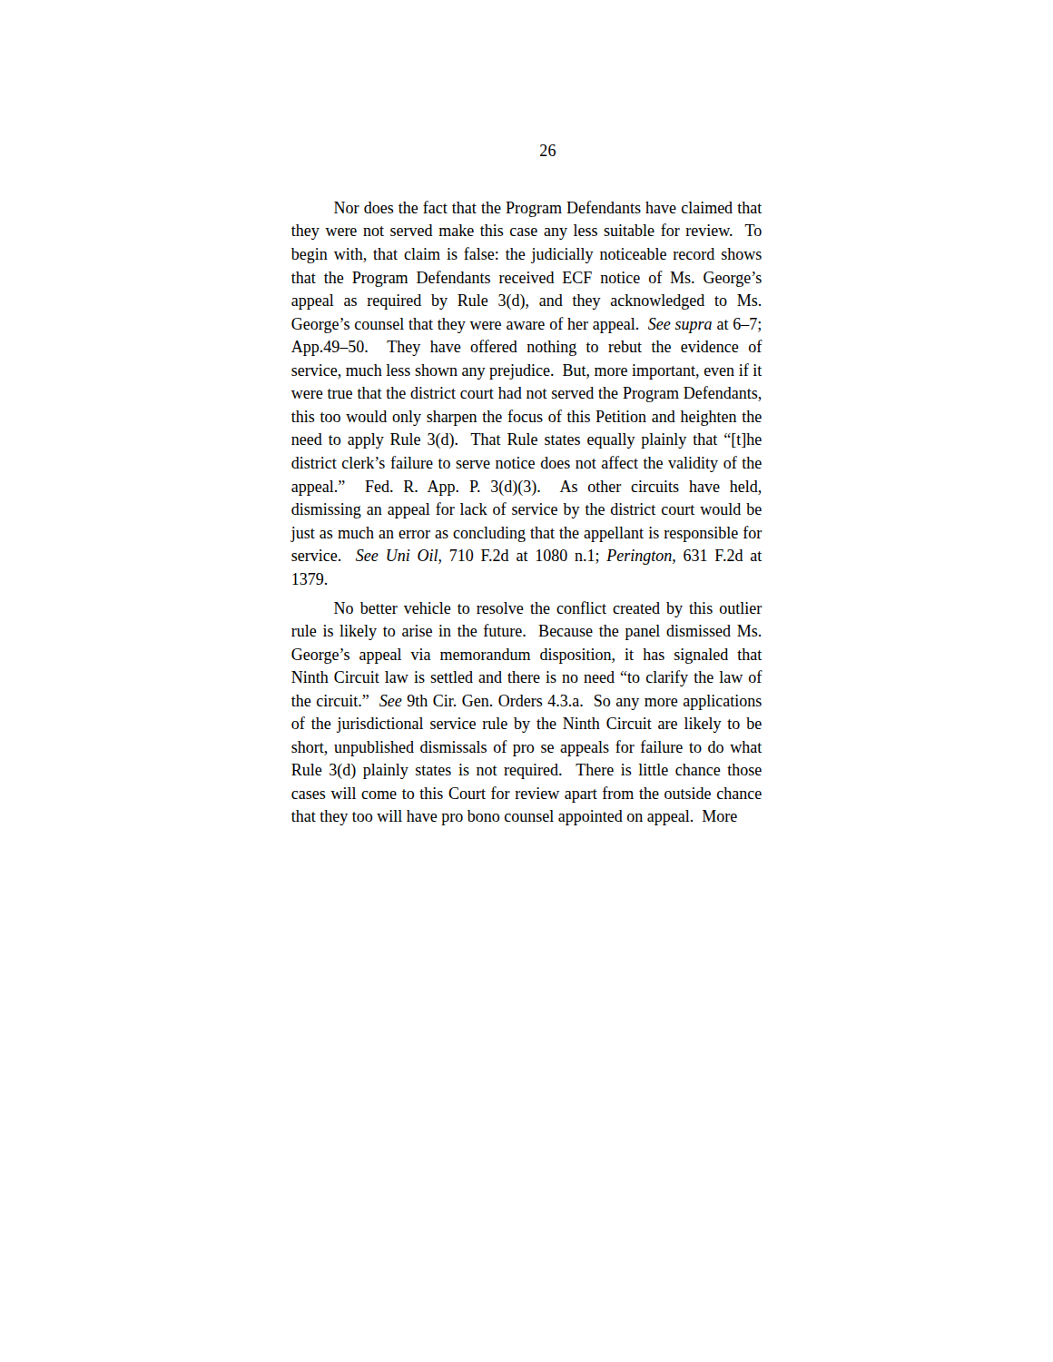26
Nor does the fact that the Program Defendants have claimed that they were not served make this case any less suitable for review. To begin with, that claim is false: the judicially noticeable record shows that the Program Defendants received ECF notice of Ms. George’s appeal as required by Rule 3(d), and they acknowledged to Ms. George’s counsel that they were aware of her appeal. See supra at 6–7; App.49–50. They have offered nothing to rebut the evidence of service, much less shown any prejudice. But, more important, even if it were true that the district court had not served the Program Defendants, this too would only sharpen the focus of this Petition and heighten the need to apply Rule 3(d). That Rule states equally plainly that “[t]he district clerk’s failure to serve notice does not affect the validity of the appeal.” Fed. R. App. P. 3(d)(3). As other circuits have held, dismissing an appeal for lack of service by the district court would be just as much an error as concluding that the appellant is responsible for service. See Uni Oil, 710 F.2d at 1080 n.1; Perington, 631 F.2d at 1379.
No better vehicle to resolve the conflict created by this outlier rule is likely to arise in the future. Because the panel dismissed Ms. George’s appeal via memorandum disposition, it has signaled that Ninth Circuit law is settled and there is no need “to clarify the law of the circuit.” See 9th Cir. Gen. Orders 4.3.a. So any more applications of the jurisdictional service rule by the Ninth Circuit are likely to be short, unpublished dismissals of pro se appeals for failure to do what Rule 3(d) plainly states is not required. There is little chance those cases will come to this Court for review apart from the outside chance that they too will have pro bono counsel appointed on appeal. More